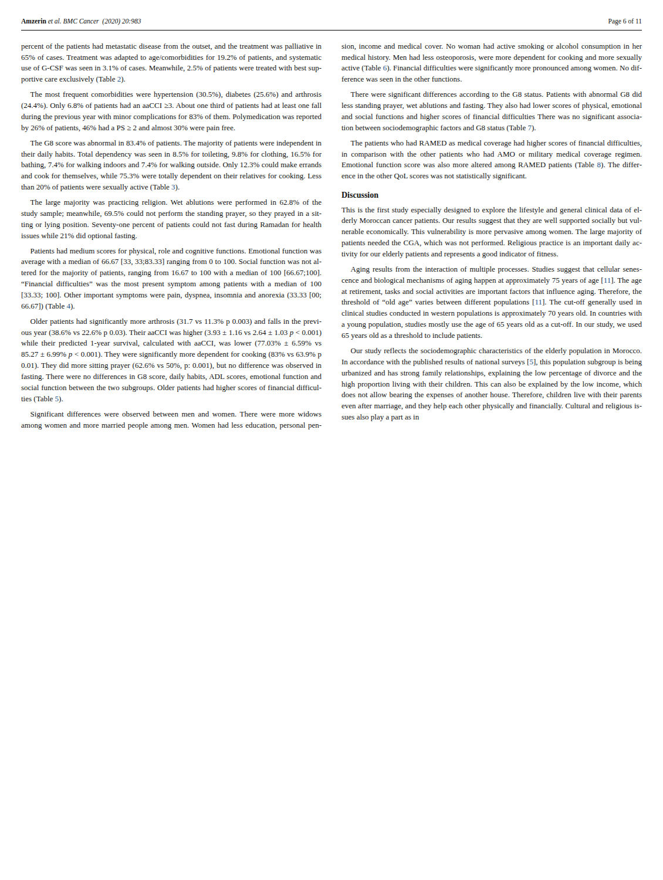Amzerin et al. BMC Cancer (2020) 20:983
Page 6 of 11
percent of the patients had metastatic disease from the outset, and the treatment was palliative in 65% of cases. Treatment was adapted to age/comorbidities for 19.2% of patients, and systematic use of G-CSF was seen in 3.1% of cases. Meanwhile, 2.5% of patients were treated with best supportive care exclusively (Table 2).
The most frequent comorbidities were hypertension (30.5%), diabetes (25.6%) and arthrosis (24.4%). Only 6.8% of patients had an aaCCI ≥3. About one third of patients had at least one fall during the previous year with minor complications for 83% of them. Polymedication was reported by 26% of patients, 46% had a PS ≥ 2 and almost 30% were pain free.
The G8 score was abnormal in 83.4% of patients. The majority of patients were independent in their daily habits. Total dependency was seen in 8.5% for toileting, 9.8% for clothing, 16.5% for bathing, 7.4% for walking indoors and 7.4% for walking outside. Only 12.3% could make errands and cook for themselves, while 75.3% were totally dependent on their relatives for cooking. Less than 20% of patients were sexually active (Table 3).
The large majority was practicing religion. Wet ablutions were performed in 62.8% of the study sample; meanwhile, 69.5% could not perform the standing prayer, so they prayed in a sitting or lying position. Seventy-one percent of patients could not fast during Ramadan for health issues while 21% did optional fasting.
Patients had medium scores for physical, role and cognitive functions. Emotional function was average with a median of 66.67 [33, 33;83.33] ranging from 0 to 100. Social function was not altered for the majority of patients, ranging from 16.67 to 100 with a median of 100 [66.67;100]. “Financial difficulties” was the most present symptom among patients with a median of 100 [33.33; 100]. Other important symptoms were pain, dyspnea, insomnia and anorexia (33.33 [00; 66.67]) (Table 4).
Older patients had significantly more arthrosis (31.7 vs 11.3% p 0.003) and falls in the previous year (38.6% vs 22.6% p 0.03). Their aaCCI was higher (3.93 ± 1.16 vs 2.64 ± 1.03 p < 0.001) while their predicted 1-year survival, calculated with aaCCI, was lower (77.03% ± 6.59% vs 85.27 ± 6.99% p < 0.001). They were significantly more dependent for cooking (83% vs 63.9% p 0.01). They did more sitting prayer (62.6% vs 50%, p: 0.001), but no difference was observed in fasting. There were no differences in G8 score, daily habits, ADL scores, emotional function and social function between the two subgroups. Older patients had higher scores of financial difficulties (Table 5).
Significant differences were observed between men and women. There were more widows among women and more married people among men. Women had less education, personal pension, income and medical cover. No woman had active smoking or alcohol consumption in her medical history. Men had less osteoporosis, were more dependent for cooking and more sexually active (Table 6). Financial difficulties were significantly more pronounced among women. No difference was seen in the other functions.
There were significant differences according to the G8 status. Patients with abnormal G8 did less standing prayer, wet ablutions and fasting. They also had lower scores of physical, emotional and social functions and higher scores of financial difficulties There was no significant association between sociodemographic factors and G8 status (Table 7).
The patients who had RAMED as medical coverage had higher scores of financial difficulties, in comparison with the other patients who had AMO or military medical coverage regimen. Emotional function score was also more altered among RAMED patients (Table 8). The difference in the other QoL scores was not statistically significant.
Discussion
This is the first study especially designed to explore the lifestyle and general clinical data of elderly Moroccan cancer patients. Our results suggest that they are well supported socially but vulnerable economically. This vulnerability is more pervasive among women. The large majority of patients needed the CGA, which was not performed. Religious practice is an important daily activity for our elderly patients and represents a good indicator of fitness.
Aging results from the interaction of multiple processes. Studies suggest that cellular senescence and biological mechanisms of aging happen at approximately 75 years of age [11]. The age at retirement, tasks and social activities are important factors that influence aging. Therefore, the threshold of “old age” varies between different populations [11]. The cut-off generally used in clinical studies conducted in western populations is approximately 70 years old. In countries with a young population, studies mostly use the age of 65 years old as a cut-off. In our study, we used 65 years old as a threshold to include patients.
Our study reflects the sociodemographic characteristics of the elderly population in Morocco. In accordance with the published results of national surveys [5], this population subgroup is being urbanized and has strong family relationships, explaining the low percentage of divorce and the high proportion living with their children. This can also be explained by the low income, which does not allow bearing the expenses of another house. Therefore, children live with their parents even after marriage, and they help each other physically and financially. Cultural and religious issues also play a part as in